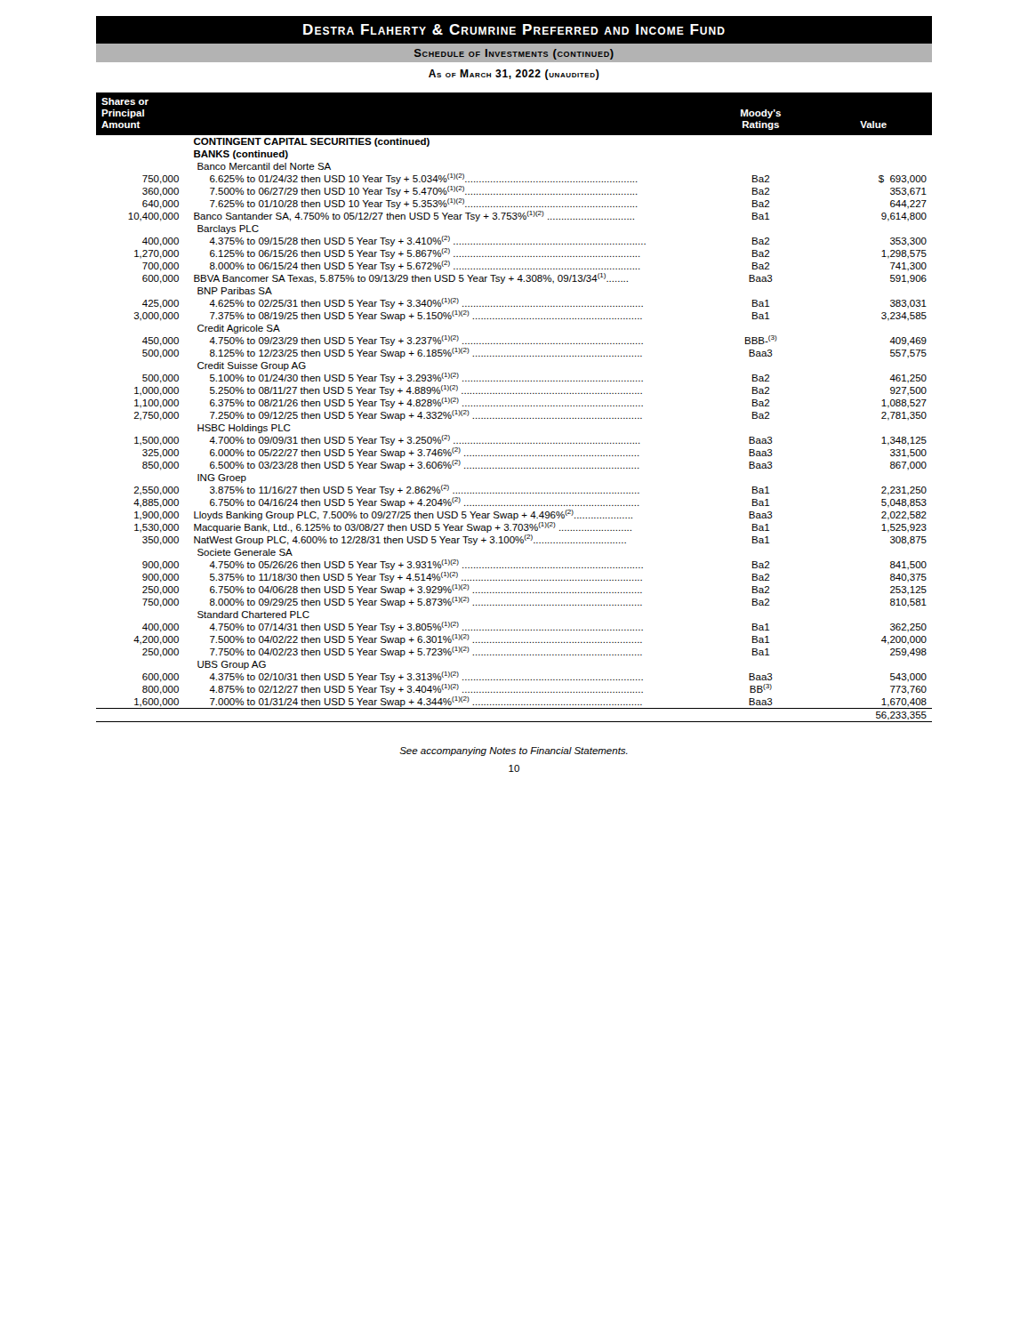Destra Flaherty & Crumrine Preferred and Income Fund
Schedule of Investments (continued)
As of March 31, 2022 (unaudited)
| Shares or Principal Amount | | Moody's Ratings | Value |
| --- | --- | --- | --- |
| | CONTINGENT CAPITAL SECURITIES (continued) | | |
| | BANKS (continued) | | |
| | Banco Mercantil del Norte SA | | |
| 750,000 | 6.625% to 01/24/32 then USD 10 Year Tsy + 5.034% (1)(2) ............................................................. | Ba2 | $ 693,000 |
| 360,000 | 7.500% to 06/27/29 then USD 10 Year Tsy + 5.470% (1)(2) ............................................................. | Ba2 | 353,671 |
| 640,000 | 7.625% to 01/10/28 then USD 10 Year Tsy + 5.353% (1)(2) ............................................................. | Ba2 | 644,227 |
| 10,400,000 | Banco Santander SA, 4.750% to 05/12/27 then USD 5 Year Tsy + 3.753% (1)(2) ............................... | Ba1 | 9,614,800 |
| | Barclays PLC | | |
| 400,000 | 4.375% to 09/15/28 then USD 5 Year Tsy + 3.410% (2) .................................................................... | Ba2 | 353,300 |
| 1,270,000 | 6.125% to 06/15/26 then USD 5 Year Tsy + 5.867% (2) .................................................................. | Ba2 | 1,298,575 |
| 700,000 | 8.000% to 06/15/24 then USD 5 Year Tsy + 5.672% (2) .................................................................. | Ba2 | 741,300 |
| 600,000 | BBVA Bancomer SA Texas, 5.875% to 09/13/29 then USD 5 Year Tsy + 4.308%, 09/13/34 (1) ........ | Baa3 | 591,906 |
| | BNP Paribas SA | | |
| 425,000 | 4.625% to 02/25/31 then USD 5 Year Tsy + 3.340% (1)(2) ................................................................ | Ba1 | 383,031 |
| 3,000,000 | 7.375% to 08/19/25 then USD 5 Year Swap + 5.150% (1)(2) ............................................................ | Ba1 | 3,234,585 |
| | Credit Agricole SA | | |
| 450,000 | 4.750% to 09/23/29 then USD 5 Year Tsy + 3.237% (1)(2) ................................................................ | BBB- (3) | 409,469 |
| 500,000 | 8.125% to 12/23/25 then USD 5 Year Swap + 6.185% (1)(2) ............................................................ | Baa3 | 557,575 |
| | Credit Suisse Group AG | | |
| 500,000 | 5.100% to 01/24/30 then USD 5 Year Tsy + 3.293% (1)(2) ................................................................ | Ba2 | 461,250 |
| 1,000,000 | 5.250% to 08/11/27 then USD 5 Year Tsy + 4.889% (1)(2) ................................................................ | Ba2 | 927,500 |
| 1,100,000 | 6.375% to 08/21/26 then USD 5 Year Tsy + 4.828% (1)(2) ................................................................ | Ba2 | 1,088,527 |
| 2,750,000 | 7.250% to 09/12/25 then USD 5 Year Swap + 4.332% (1)(2) ............................................................ | Ba2 | 2,781,350 |
| | HSBC Holdings PLC | | |
| 1,500,000 | 4.700% to 09/09/31 then USD 5 Year Tsy + 3.250% (2) .................................................................. | Baa3 | 1,348,125 |
| 325,000 | 6.000% to 05/22/27 then USD 5 Year Swap + 3.746% (2) .............................................................. | Baa3 | 331,500 |
| 850,000 | 6.500% to 03/23/28 then USD 5 Year Swap + 3.606% (2) .............................................................. | Baa3 | 867,000 |
| | ING Groep | | |
| 2,550,000 | 3.875% to 11/16/27 then USD 5 Year Tsy + 2.862% (2) .................................................................. | Ba1 | 2,231,250 |
| 4,885,000 | 6.750% to 04/16/24 then USD 5 Year Swap + 4.204% (2) .............................................................. | Ba1 | 5,048,853 |
| 1,900,000 | Lloyds Banking Group PLC, 7.500% to 09/27/25 then USD 5 Year Swap + 4.496% (2) ..................... | Baa3 | 2,022,582 |
| 1,530,000 | Macquarie Bank, Ltd., 6.125% to 03/08/27 then USD 5 Year Swap + 3.703% (1)(2) .......................... | Ba1 | 1,525,923 |
| 350,000 | NatWest Group PLC, 4.600% to 12/28/31 then USD 5 Year Tsy + 3.100% (2) ................................. | Ba1 | 308,875 |
| | Societe Generale SA | | |
| 900,000 | 4.750% to 05/26/26 then USD 5 Year Tsy + 3.931% (1)(2) ................................................................ | Ba2 | 841,500 |
| 900,000 | 5.375% to 11/18/30 then USD 5 Year Tsy + 4.514% (1)(2) ................................................................ | Ba2 | 840,375 |
| 250,000 | 6.750% to 04/06/28 then USD 5 Year Swap + 3.929% (1)(2) ............................................................ | Ba2 | 253,125 |
| 750,000 | 8.000% to 09/29/25 then USD 5 Year Swap + 5.873% (1)(2) ............................................................ | Ba2 | 810,581 |
| | Standard Chartered PLC | | |
| 400,000 | 4.750% to 07/14/31 then USD 5 Year Tsy + 3.805% (1)(2) ................................................................ | Ba1 | 362,250 |
| 4,200,000 | 7.500% to 04/02/22 then USD 5 Year Swap + 6.301% (1)(2) ............................................................ | Ba1 | 4,200,000 |
| 250,000 | 7.750% to 04/02/23 then USD 5 Year Swap + 5.723% (1)(2) ............................................................ | Ba1 | 259,498 |
| | UBS Group AG | | |
| 600,000 | 4.375% to 02/10/31 then USD 5 Year Tsy + 3.313% (1)(2) ................................................................ | Baa3 | 543,000 |
| 800,000 | 4.875% to 02/12/27 then USD 5 Year Tsy + 3.404% (1)(2) ................................................................ | BB (3) | 773,760 |
| 1,600,000 | 7.000% to 01/31/24 then USD 5 Year Swap + 4.344% (1)(2) ............................................................ | Baa3 | 1,670,408 |
| | | | 56,233,355 |
See accompanying Notes to Financial Statements.
10